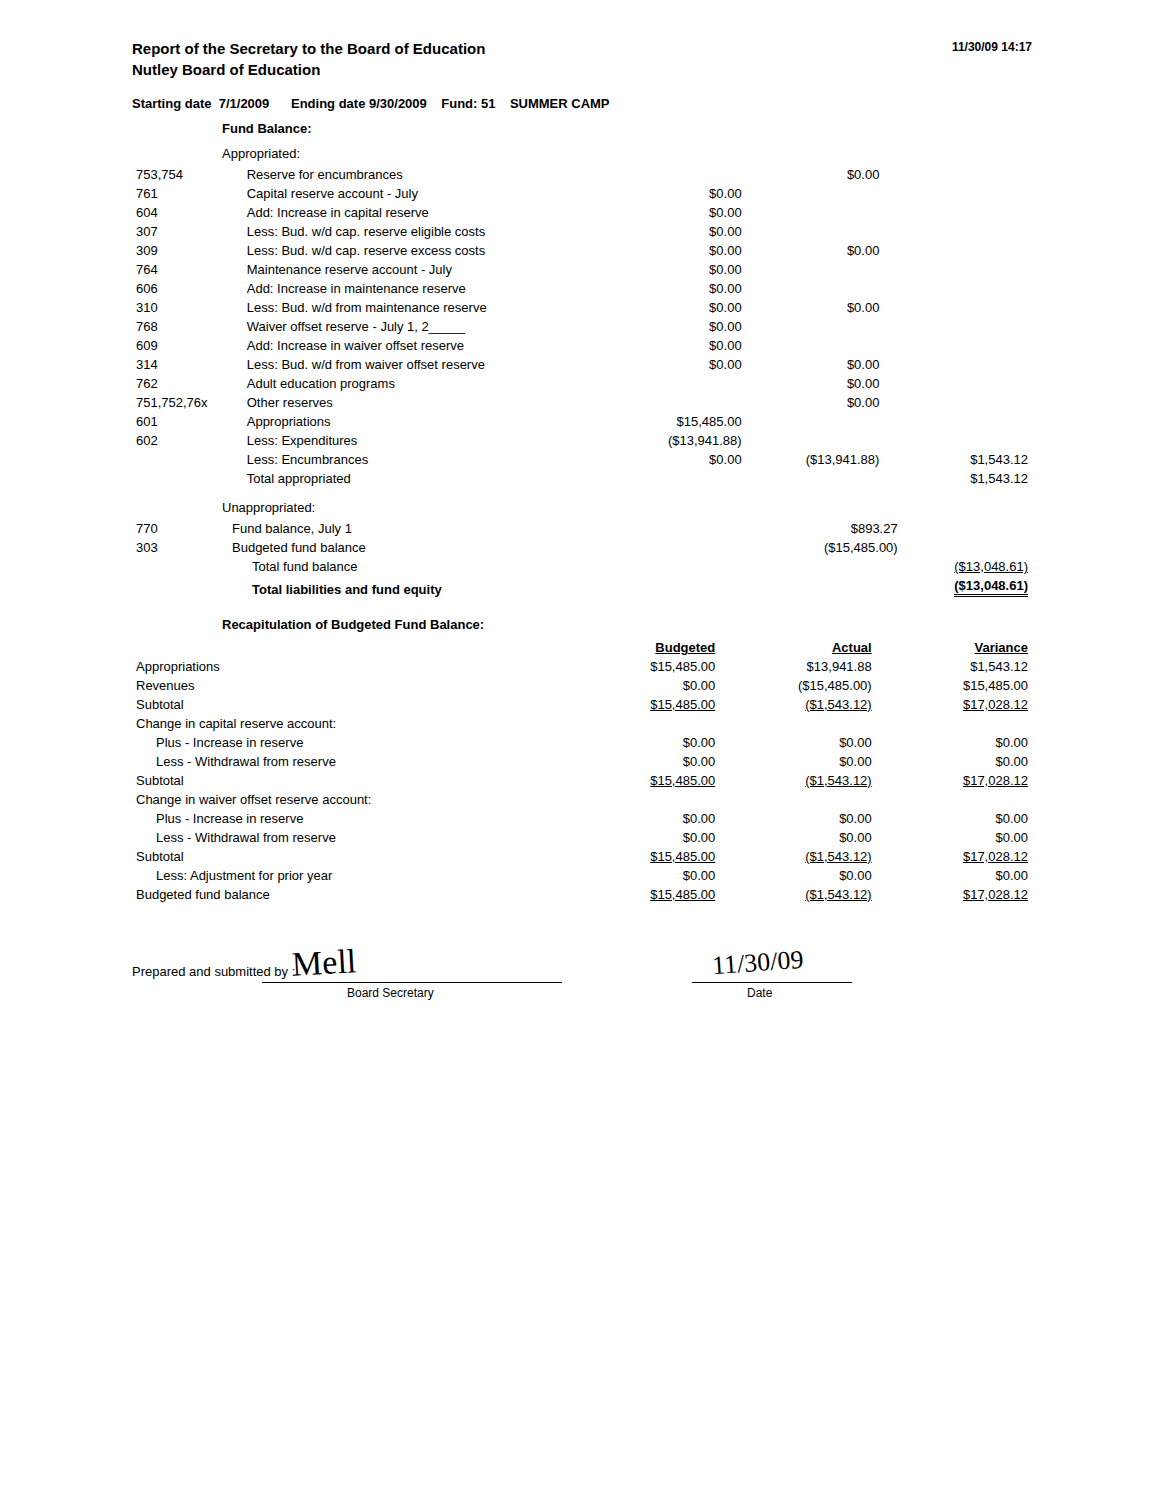11/30/09 14:17
Report of the Secretary to the Board of Education
Nutley Board of Education
Starting date 7/1/2009 Ending date 9/30/2009 Fund: 51 SUMMER CAMP
Fund Balance:
Appropriated:
| 753,754 | Reserve for encumbrances | | $0.00 | |
| 761 | Capital reserve account - July | $0.00 | | |
| 604 | Add: Increase in capital reserve | $0.00 | | |
| 307 | Less: Bud. w/d cap. reserve eligible costs | $0.00 | | |
| 309 | Less: Bud. w/d cap. reserve excess costs | $0.00 | $0.00 | |
| 764 | Maintenance reserve account - July | $0.00 | | |
| 606 | Add: Increase in maintenance reserve | $0.00 | | |
| 310 | Less: Bud. w/d from maintenance reserve | $0.00 | $0.00 | |
| 768 | Waiver offset reserve - July 1, 2_____ | $0.00 | | |
| 609 | Add: Increase in waiver offset reserve | $0.00 | | |
| 314 | Less: Bud. w/d from waiver offset reserve | $0.00 | $0.00 | |
| 762 | Adult education programs | | $0.00 | |
| 751,752,76x | Other reserves | | $0.00 | |
| 601 | Appropriations | $15,485.00 | | |
| 602 | Less: Expenditures | ($13,941.88) | | |
| | Less: Encumbrances | $0.00 | ($13,941.88) | $1,543.12 |
| | Total appropriated | | | $1,543.12 |
Unappropriated:
| 770 | Fund balance, July 1 | | | $893.27 | |
| 303 | Budgeted fund balance | | | ($15,485.00) | |
| | Total fund balance | | | | ($13,048.61) |
| | Total liabilities and fund equity | | | | ($13,048.61) |
Recapitulation of Budgeted Fund Balance:
| | Budgeted | Actual | Variance |
| --- | --- | --- | --- |
| Appropriations | $15,485.00 | $13,941.88 | $1,543.12 |
| Revenues | $0.00 | ($15,485.00) | $15,485.00 |
| Subtotal | $15,485.00 | ($1,543.12) | $17,028.12 |
| Change in capital reserve account: | | | |
| Plus - Increase in reserve | $0.00 | $0.00 | $0.00 |
| Less - Withdrawal from reserve | $0.00 | $0.00 | $0.00 |
| Subtotal | $15,485.00 | ($1,543.12) | $17,028.12 |
| Change in waiver offset reserve account: | | | |
| Plus - Increase in reserve | $0.00 | $0.00 | $0.00 |
| Less - Withdrawal from reserve | $0.00 | $0.00 | $0.00 |
| Subtotal | $15,485.00 | ($1,543.12) | $17,028.12 |
| Less: Adjustment for prior year | $0.00 | $0.00 | $0.00 |
| Budgeted fund balance | $15,485.00 | ($1,543.12) | $17,028.12 |
Prepared and submitted by :
Mell
Board Secretary
11/30/09
Date